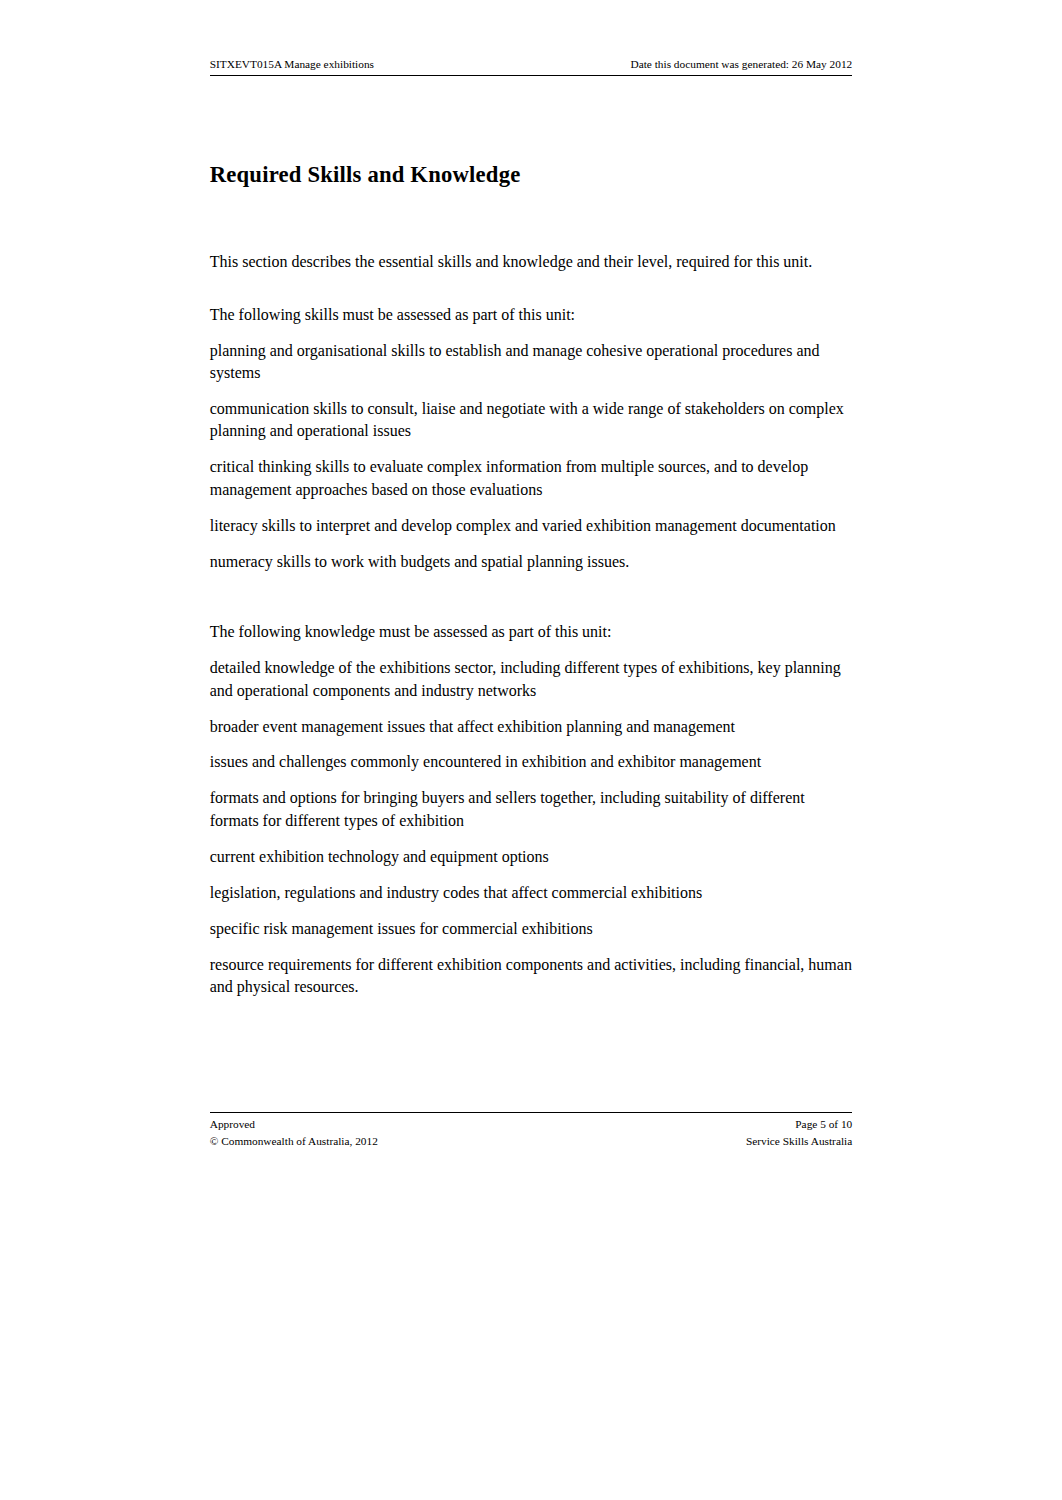SITXEVT015A Manage exhibitions
Date this document was generated: 26 May 2012
Required Skills and Knowledge
This section describes the essential skills and knowledge and their level, required for this unit.
The following skills must be assessed as part of this unit:
planning and organisational skills to establish and manage cohesive operational procedures and systems
communication skills to consult, liaise and negotiate with a wide range of stakeholders on complex planning and operational issues
critical thinking skills to evaluate complex information from multiple sources, and to develop management approaches based on those evaluations
literacy skills to interpret and develop complex and varied exhibition management documentation
numeracy skills to work with budgets and spatial planning issues.
The following knowledge must be assessed as part of this unit:
detailed knowledge of the exhibitions sector, including different types of exhibitions, key planning and operational components and industry networks
broader event management issues that affect exhibition planning and management
issues and challenges commonly encountered in exhibition and exhibitor management
formats and options for bringing buyers and sellers together, including suitability of different formats for different types of exhibition
current exhibition technology and equipment options
legislation, regulations and industry codes that affect commercial exhibitions
specific risk management issues for commercial exhibitions
resource requirements for different exhibition components and activities, including financial, human and physical resources.
Approved
© Commonwealth of Australia, 2012
Page 5 of 10
Service Skills Australia